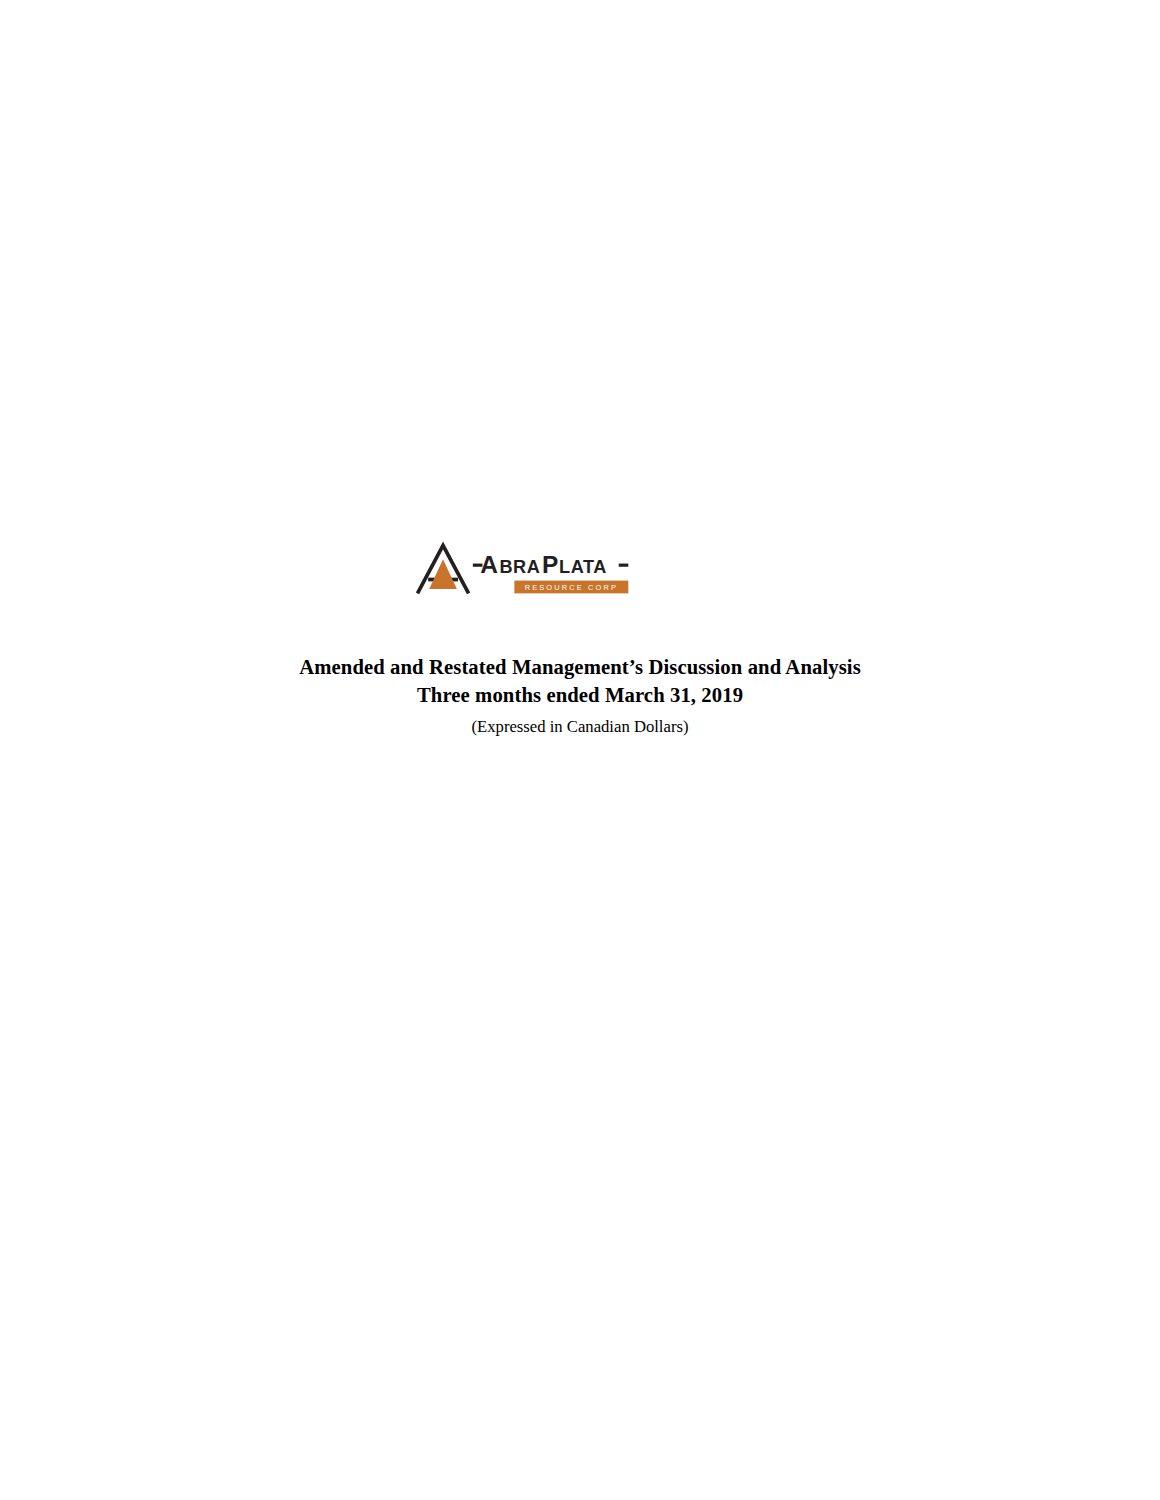A BRA P LATA RESOURCE CORP
Amended and Restated Management’s Discussion and Analysis Three months ended March 31, 2019
(Expressed in Canadian Dollars)